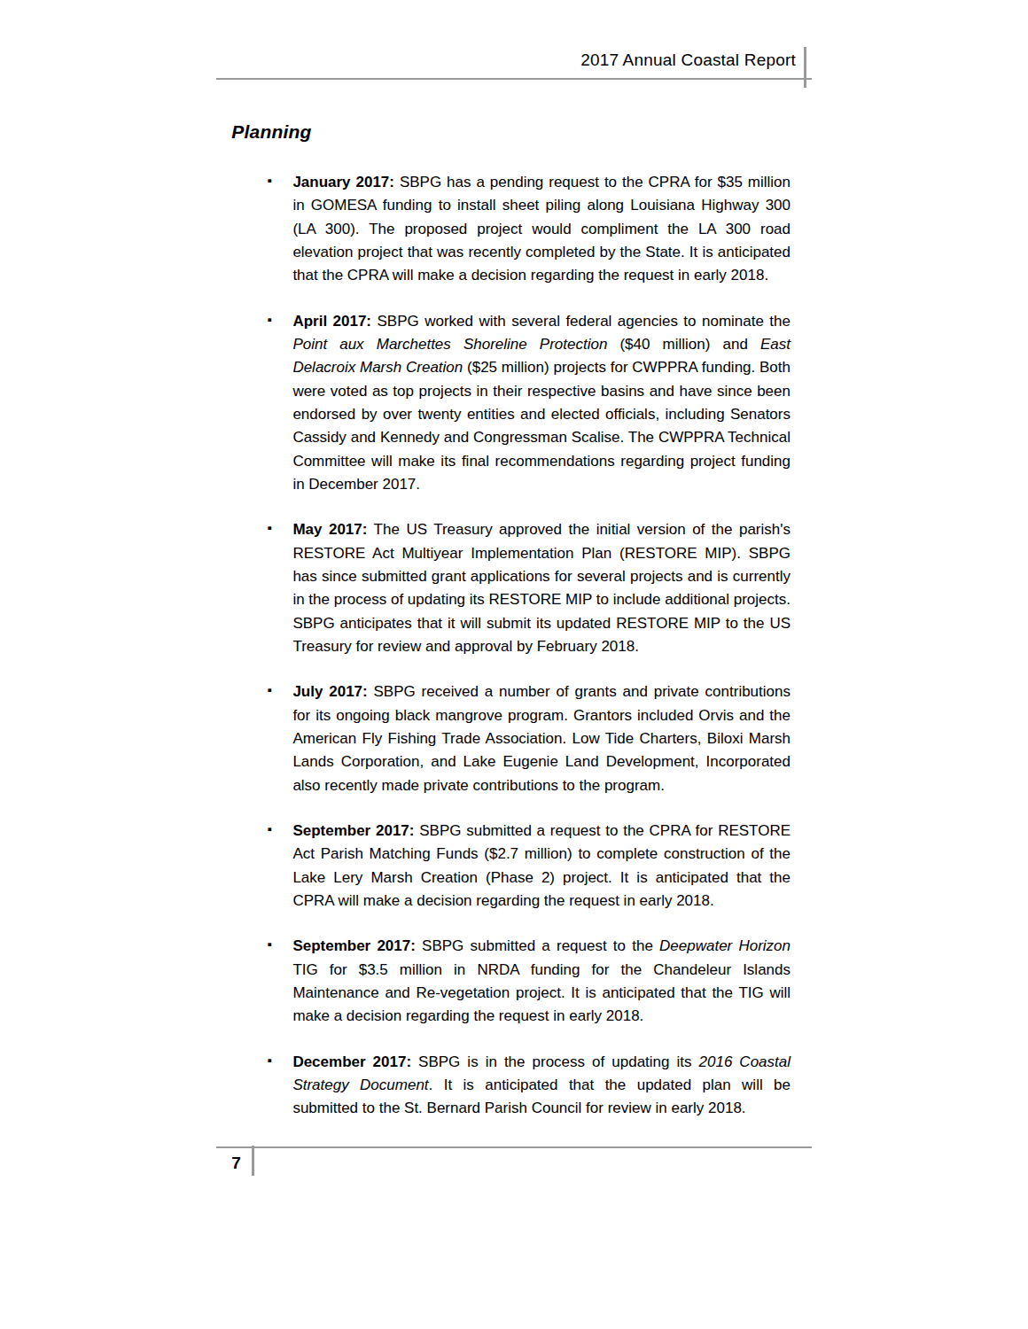2017 Annual Coastal Report
Planning
January 2017: SBPG has a pending request to the CPRA for $35 million in GOMESA funding to install sheet piling along Louisiana Highway 300 (LA 300). The proposed project would compliment the LA 300 road elevation project that was recently completed by the State. It is anticipated that the CPRA will make a decision regarding the request in early 2018.
April 2017: SBPG worked with several federal agencies to nominate the Point aux Marchettes Shoreline Protection ($40 million) and East Delacroix Marsh Creation ($25 million) projects for CWPPRA funding. Both were voted as top projects in their respective basins and have since been endorsed by over twenty entities and elected officials, including Senators Cassidy and Kennedy and Congressman Scalise. The CWPPRA Technical Committee will make its final recommendations regarding project funding in December 2017.
May 2017: The US Treasury approved the initial version of the parish's RESTORE Act Multiyear Implementation Plan (RESTORE MIP). SBPG has since submitted grant applications for several projects and is currently in the process of updating its RESTORE MIP to include additional projects. SBPG anticipates that it will submit its updated RESTORE MIP to the US Treasury for review and approval by February 2018.
July 2017: SBPG received a number of grants and private contributions for its ongoing black mangrove program. Grantors included Orvis and the American Fly Fishing Trade Association. Low Tide Charters, Biloxi Marsh Lands Corporation, and Lake Eugenie Land Development, Incorporated also recently made private contributions to the program.
September 2017: SBPG submitted a request to the CPRA for RESTORE Act Parish Matching Funds ($2.7 million) to complete construction of the Lake Lery Marsh Creation (Phase 2) project. It is anticipated that the CPRA will make a decision regarding the request in early 2018.
September 2017: SBPG submitted a request to the Deepwater Horizon TIG for $3.5 million in NRDA funding for the Chandeleur Islands Maintenance and Re-vegetation project. It is anticipated that the TIG will make a decision regarding the request in early 2018.
December 2017: SBPG is in the process of updating its 2016 Coastal Strategy Document. It is anticipated that the updated plan will be submitted to the St. Bernard Parish Council for review in early 2018.
7